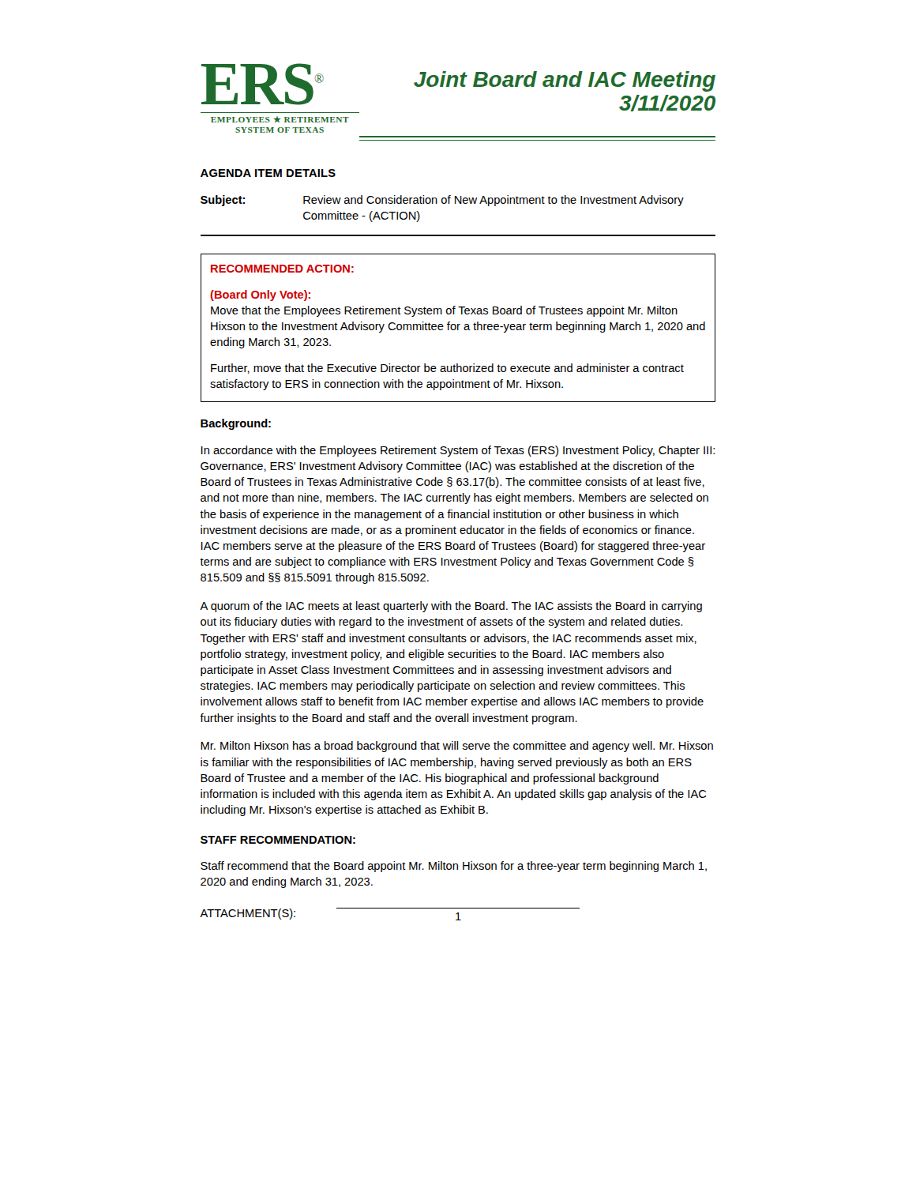ERS®
EMPLOYEES ★ RETIREMENT SYSTEM OF TEXAS
Joint Board and IAC Meeting
3/11/2020
AGENDA ITEM DETAILS
Subject:
Review and Consideration of New Appointment to the Investment Advisory Committee - (ACTION)
RECOMMENDED ACTION:
(Board Only Vote):
Move that the Employees Retirement System of Texas Board of Trustees appoint Mr. Milton Hixson to the Investment Advisory Committee for a three-year term beginning March 1, 2020 and ending March 31, 2023.
Further, move that the Executive Director be authorized to execute and administer a contract satisfactory to ERS in connection with the appointment of Mr. Hixson.
Background:
In accordance with the Employees Retirement System of Texas (ERS) Investment Policy, Chapter III: Governance, ERS' Investment Advisory Committee (IAC) was established at the discretion of the Board of Trustees in Texas Administrative Code § 63.17(b). The committee consists of at least five, and not more than nine, members. The IAC currently has eight members. Members are selected on the basis of experience in the management of a financial institution or other business in which investment decisions are made, or as a prominent educator in the fields of economics or finance. IAC members serve at the pleasure of the ERS Board of Trustees (Board) for staggered three-year terms and are subject to compliance with ERS Investment Policy and Texas Government Code § 815.509 and §§ 815.5091 through 815.5092.
A quorum of the IAC meets at least quarterly with the Board. The IAC assists the Board in carrying out its fiduciary duties with regard to the investment of assets of the system and related duties. Together with ERS' staff and investment consultants or advisors, the IAC recommends asset mix, portfolio strategy, investment policy, and eligible securities to the Board. IAC members also participate in Asset Class Investment Committees and in assessing investment advisors and strategies. IAC members may periodically participate on selection and review committees. This involvement allows staff to benefit from IAC member expertise and allows IAC members to provide further insights to the Board and staff and the overall investment program.
Mr. Milton Hixson has a broad background that will serve the committee and agency well. Mr. Hixson is familiar with the responsibilities of IAC membership, having served previously as both an ERS Board of Trustee and a member of the IAC. His biographical and professional background information is included with this agenda item as Exhibit A. An updated skills gap analysis of the IAC including Mr. Hixson's expertise is attached as Exhibit B.
STAFF RECOMMENDATION:
Staff recommend that the Board appoint Mr. Milton Hixson for a three-year term beginning March 1, 2020 and ending March 31, 2023.
ATTACHMENT(S):
1